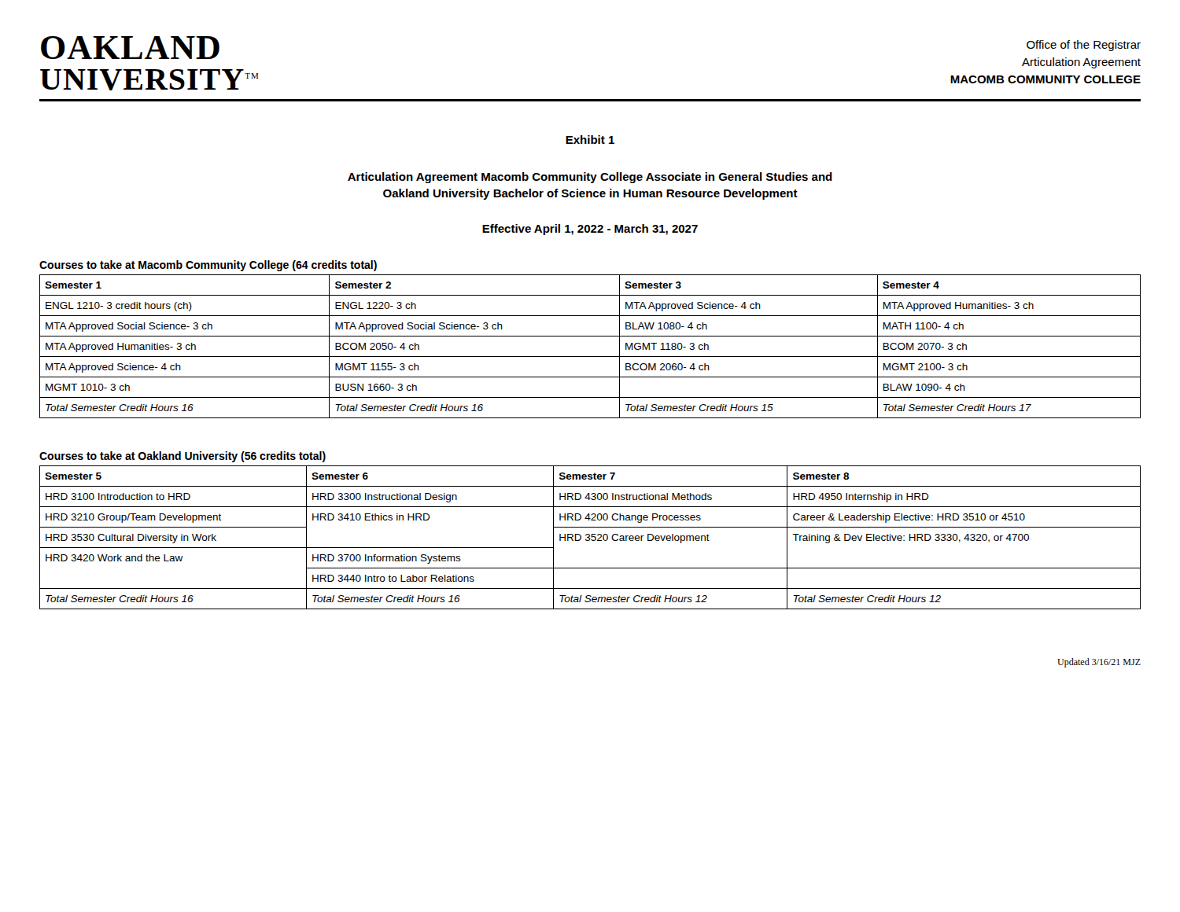OAKLAND UNIVERSITYTM
Office of the Registrar
Articulation Agreement
MACOMB COMMUNITY COLLEGE
Exhibit 1
Articulation Agreement Macomb Community College Associate in General Studies and
Oakland University Bachelor of Science in Human Resource Development
Effective April 1, 2022 - March 31, 2027
Courses to take at Macomb Community College (64 credits total)
| Semester 1 | Semester 2 | Semester 3 | Semester 4 |
| --- | --- | --- | --- |
| ENGL 1210- 3 credit hours (ch) | ENGL 1220- 3 ch | MTA Approved Science- 4 ch | MTA Approved Humanities- 3 ch |
| MTA Approved Social Science- 3 ch | MTA Approved Social Science- 3 ch | BLAW 1080- 4 ch | MATH 1100- 4 ch |
| MTA Approved Humanities- 3 ch | BCOM 2050- 4 ch | MGMT 1180- 3 ch | BCOM 2070- 3 ch |
| MTA Approved Science- 4 ch | MGMT 1155- 3 ch | BCOM 2060- 4 ch | MGMT 2100- 3 ch |
| MGMT 1010- 3 ch | BUSN 1660- 3 ch | | BLAW 1090- 4 ch |
| Total Semester Credit Hours 16 | Total Semester Credit Hours 16 | Total Semester Credit Hours 15 | Total Semester Credit Hours 17 |
Courses to take at Oakland University (56 credits total)
| Semester 5 | Semester 6 | Semester 7 | Semester 8 |
| --- | --- | --- | --- |
| HRD 3100 Introduction to HRD | HRD 3300 Instructional Design | HRD 4300 Instructional Methods | HRD 4950 Internship in HRD |
| HRD 3210 Group/Team Development | HRD 3410 Ethics in HRD | HRD 4200 Change Processes | Career & Leadership Elective: HRD 3510 or 4510 |
| HRD 3530 Cultural Diversity in Work | HRD 3520 Career Development | Training & Dev Elective: HRD 3330, 4320, or 4700 |
| HRD 3420 Work and the Law | HRD 3700 Information Systems |
| HRD 3440 Intro to Labor Relations | | |
| Total Semester Credit Hours 16 | Total Semester Credit Hours 16 | Total Semester Credit Hours 12 | Total Semester Credit Hours 12 |
Updated 3/16/21 MJZ